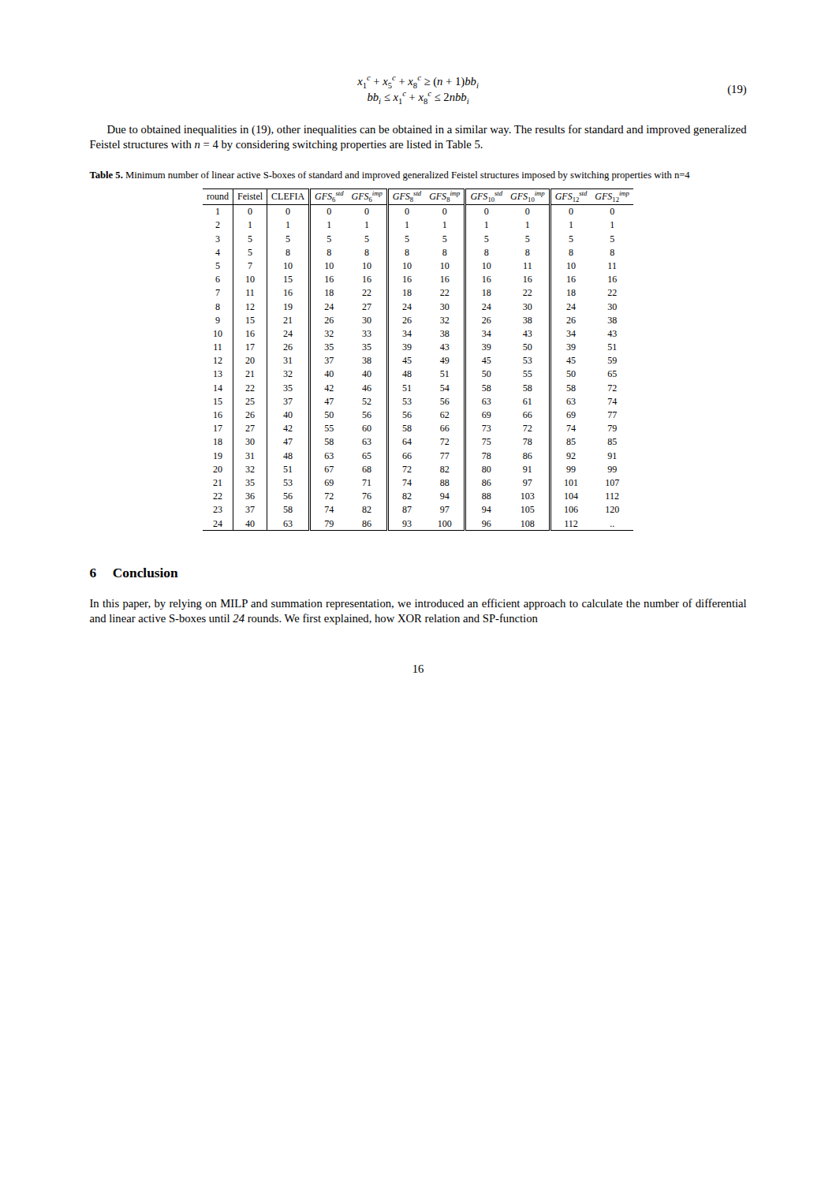x1c + x5c + x8c ≥ (n + 1)bbi
bbi ≤ x1c + x8c ≤ 2nbbi
(19)
Due to obtained inequalities in (19), other inequalities can be obtained in a similar way. The results for standard and improved generalized Feistel structures with n = 4 by considering switching properties are listed in Table 5.
Table 5. Minimum number of linear active S-boxes of standard and improved generalized Feistel structures imposed by switching properties with n=4
| round | Feistel | CLEFIA | GFS 6 std | GFS 6 imp | GFS 8 std | GFS 8 imp | GFS 10 std | GFS 10 imp | GFS 12 std | GFS 12 imp |
| --- | --- | --- | --- | --- | --- | --- | --- | --- | --- | --- |
| 1 | 0 | 0 | 0 | 0 | 0 | 0 | 0 | 0 | 0 | 0 |
| 2 | 1 | 1 | 1 | 1 | 1 | 1 | 1 | 1 | 1 | 1 |
| 3 | 5 | 5 | 5 | 5 | 5 | 5 | 5 | 5 | 5 | 5 |
| 4 | 5 | 8 | 8 | 8 | 8 | 8 | 8 | 8 | 8 | 8 |
| 5 | 7 | 10 | 10 | 10 | 10 | 10 | 10 | 11 | 10 | 11 |
| 6 | 10 | 15 | 16 | 16 | 16 | 16 | 16 | 16 | 16 | 16 |
| 7 | 11 | 16 | 18 | 22 | 18 | 22 | 18 | 22 | 18 | 22 |
| 8 | 12 | 19 | 24 | 27 | 24 | 30 | 24 | 30 | 24 | 30 |
| 9 | 15 | 21 | 26 | 30 | 26 | 32 | 26 | 38 | 26 | 38 |
| 10 | 16 | 24 | 32 | 33 | 34 | 38 | 34 | 43 | 34 | 43 |
| 11 | 17 | 26 | 35 | 35 | 39 | 43 | 39 | 50 | 39 | 51 |
| 12 | 20 | 31 | 37 | 38 | 45 | 49 | 45 | 53 | 45 | 59 |
| 13 | 21 | 32 | 40 | 40 | 48 | 51 | 50 | 55 | 50 | 65 |
| 14 | 22 | 35 | 42 | 46 | 51 | 54 | 58 | 58 | 58 | 72 |
| 15 | 25 | 37 | 47 | 52 | 53 | 56 | 63 | 61 | 63 | 74 |
| 16 | 26 | 40 | 50 | 56 | 56 | 62 | 69 | 66 | 69 | 77 |
| 17 | 27 | 42 | 55 | 60 | 58 | 66 | 73 | 72 | 74 | 79 |
| 18 | 30 | 47 | 58 | 63 | 64 | 72 | 75 | 78 | 85 | 85 |
| 19 | 31 | 48 | 63 | 65 | 66 | 77 | 78 | 86 | 92 | 91 |
| 20 | 32 | 51 | 67 | 68 | 72 | 82 | 80 | 91 | 99 | 99 |
| 21 | 35 | 53 | 69 | 71 | 74 | 88 | 86 | 97 | 101 | 107 |
| 22 | 36 | 56 | 72 | 76 | 82 | 94 | 88 | 103 | 104 | 112 |
| 23 | 37 | 58 | 74 | 82 | 87 | 97 | 94 | 105 | 106 | 120 |
| 24 | 40 | 63 | 79 | 86 | 93 | 100 | 96 | 108 | 112 | .. |
6 Conclusion
In this paper, by relying on MILP and summation representation, we introduced an efficient approach to calculate the number of differential and linear active S-boxes until 24 rounds. We first explained, how XOR relation and SP-function
16